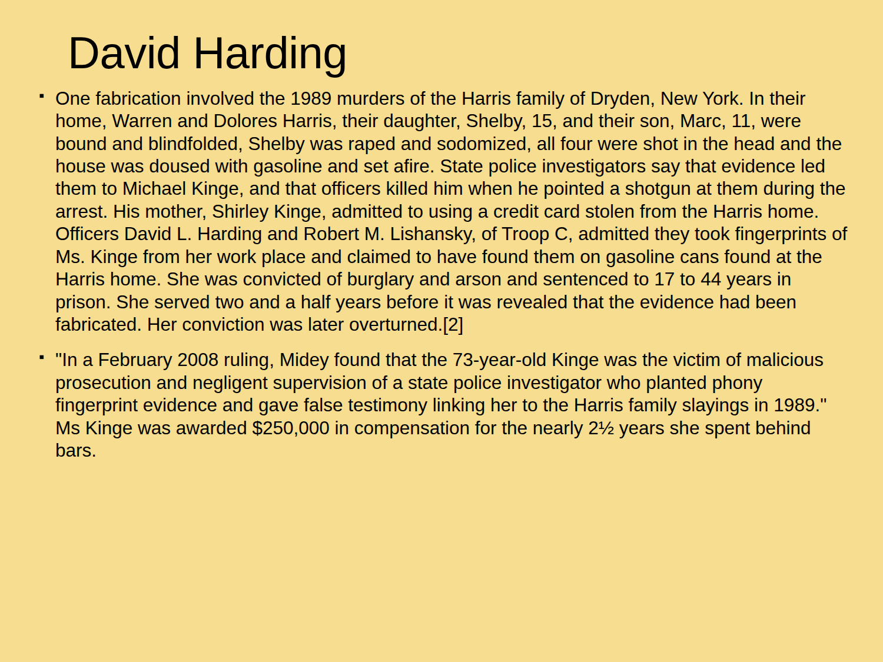David Harding
One fabrication involved the 1989 murders of the Harris family of Dryden, New York. In their home, Warren and Dolores Harris, their daughter, Shelby, 15, and their son, Marc, 11, were bound and blindfolded, Shelby was raped and sodomized, all four were shot in the head and the house was doused with gasoline and set afire. State police investigators say that evidence led them to Michael Kinge, and that officers killed him when he pointed a shotgun at them during the arrest. His mother, Shirley Kinge, admitted to using a credit card stolen from the Harris home. Officers David L. Harding and Robert M. Lishansky, of Troop C, admitted they took fingerprints of Ms. Kinge from her work place and claimed to have found them on gasoline cans found at the Harris home. She was convicted of burglary and arson and sentenced to 17 to 44 years in prison. She served two and a half years before it was revealed that the evidence had been fabricated. Her conviction was later overturned.[2]
"In a February 2008 ruling, Midey found that the 73-year-old Kinge was the victim of malicious prosecution and negligent supervision of a state police investigator who planted phony fingerprint evidence and gave false testimony linking her to the Harris family slayings in 1989." Ms Kinge was awarded $250,000 in compensation for the nearly 2½ years she spent behind bars.